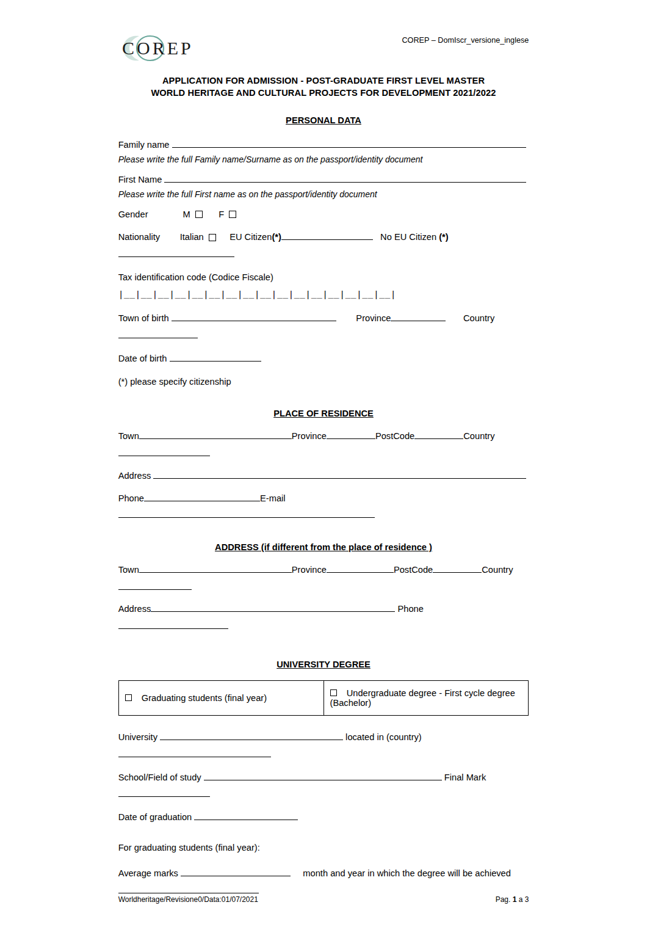COREP
COREP – DomIscr_versione_inglese
APPLICATION FOR ADMISSION - POST-GRADUATE FIRST LEVEL MASTER
WORLD HERITAGE AND CULTURAL PROJECTS FOR DEVELOPMENT 2021/2022
PERSONAL DATA
Family name
Please write the full Family name/Surname as on the passport/identity document
First Name
Please write the full First name as on the passport/identity document
Gender M F
Nationality Italian EU Citizen(*) No EU Citizen (*)
Tax identification code (Codice Fiscale) |__|__|__|__|__|__|__|__|__|__|__|__|__|__|__|__|
Town of birth Province Country
Date of birth
(*) please specify citizenship
PLACE OF RESIDENCE
Town Province PostCode Country
Address
Phone E-mail
ADDRESS (if different from the place of residence )
Town Province PostCode Country
Address Phone
UNIVERSITY DEGREE
| Graduating students (final year) | Undergraduate degree - First cycle degree (Bachelor) |
University located in (country)
School/Field of study Final Mark
Date of graduation
For graduating students (final year):
Average marks month and year in which the degree will be achieved
Worldheritage/Revisione0/Data:01/07/2021
Pag. 1 a 3